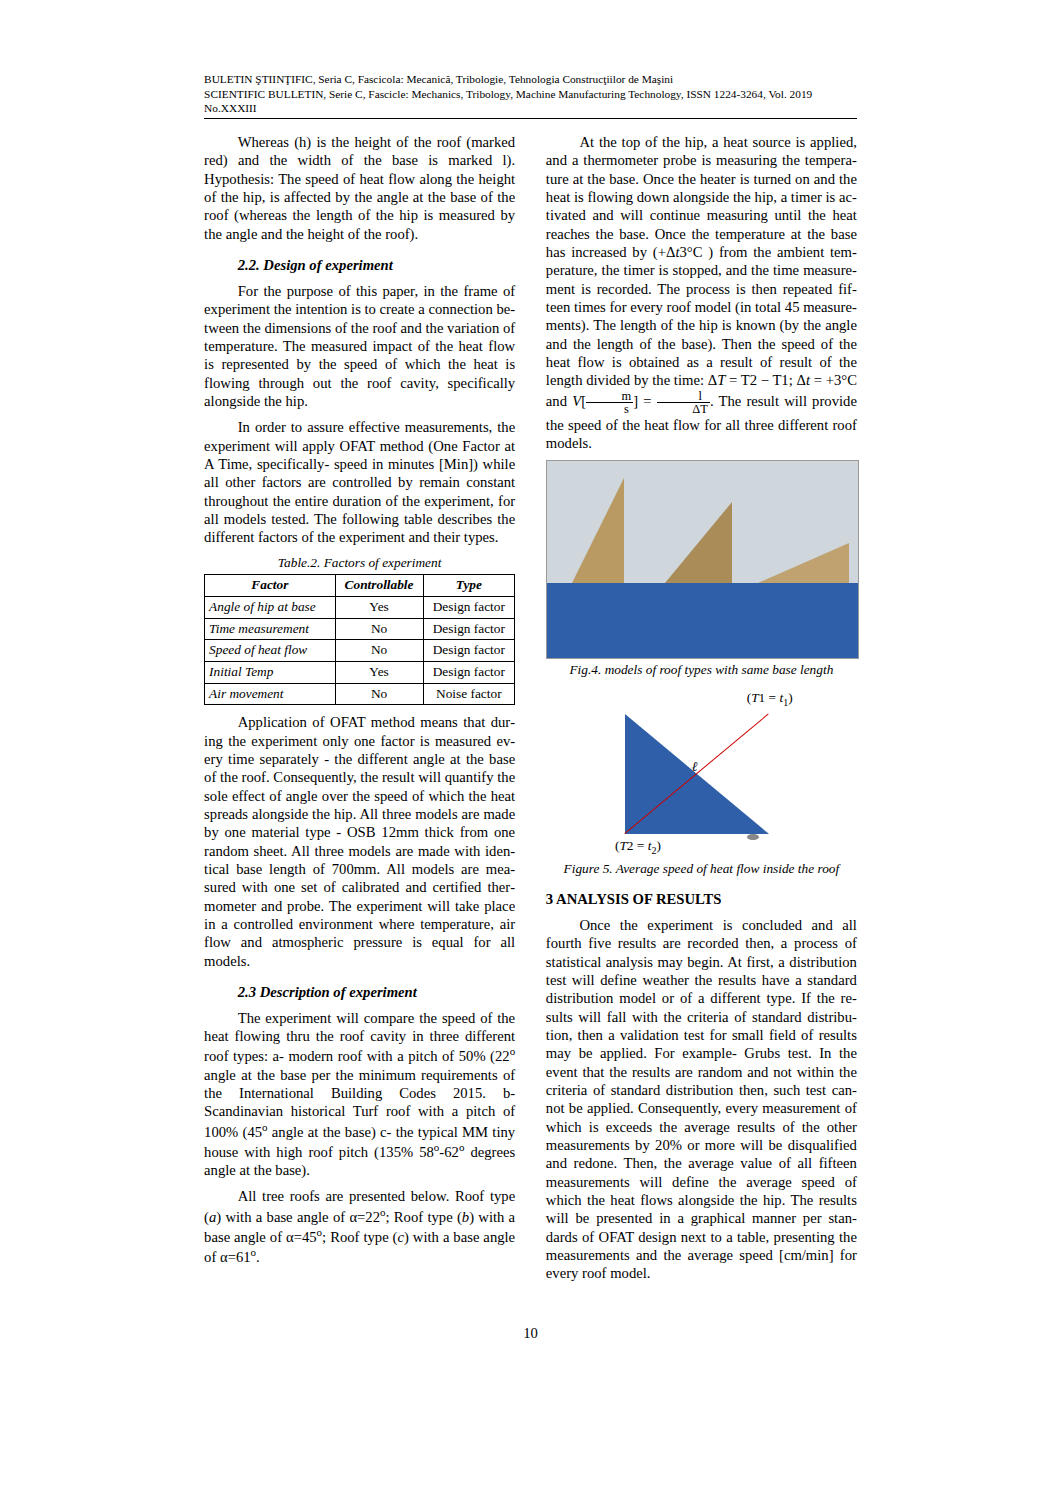BULETIN ŞTIINŢIFIC, Seria C, Fascicola: Mecanică, Tribologie, Tehnologia Construcţiilor de Maşini
SCIENTIFIC BULLETIN, Serie C, Fascicle: Mechanics, Tribology, Machine Manufacturing Technology, ISSN 1224-3264, Vol. 2019 No.XXXIII
Whereas (h) is the height of the roof (marked red) and the width of the base is marked l). Hypothesis: The speed of heat flow along the height of the hip, is affected by the angle at the base of the roof (whereas the length of the hip is measured by the angle and the height of the roof).
2.2. Design of experiment
For the purpose of this paper, in the frame of experiment the intention is to create a connection between the dimensions of the roof and the variation of temperature. The measured impact of the heat flow is represented by the speed of which the heat is flowing through out the roof cavity, specifically alongside the hip.
In order to assure effective measurements, the experiment will apply OFAT method (One Factor at A Time, specifically- speed in minutes [Min]) while all other factors are controlled by remain constant throughout the entire duration of the experiment, for all models tested. The following table describes the different factors of the experiment and their types.
Table.2. Factors of experiment
| Factor | Controllable | Type |
| --- | --- | --- |
| Angle of hip at base | Yes | Design factor |
| Time measurement | No | Design factor |
| Speed of heat flow | No | Design factor |
| Initial Temp | Yes | Design factor |
| Air movement | No | Noise factor |
Application of OFAT method means that during the experiment only one factor is measured every time separately - the different angle at the base of the roof. Consequently, the result will quantify the sole effect of angle over the speed of which the heat spreads alongside the hip. All three models are made by one material type - OSB 12mm thick from one random sheet. All three models are made with identical base length of 700mm. All models are measured with one set of calibrated and certified thermometer and probe. The experiment will take place in a controlled environment where temperature, air flow and atmospheric pressure is equal for all models.
2.3 Description of experiment
The experiment will compare the speed of the heat flowing thru the roof cavity in three different roof types: a- modern roof with a pitch of 50% (22o angle at the base per the minimum requirements of the International Building Codes 2015. b- Scandinavian historical Turf roof with a pitch of 100% (45o angle at the base) c- the typical MM tiny house with high roof pitch (135% 58o-62o degrees angle at the base).
All tree roofs are presented below. Roof type (a) with a base angle of α=22o; Roof type (b) with a base angle of α=45o; Roof type (c) with a base angle of α=61o.
At the top of the hip, a heat source is applied, and a thermometer probe is measuring the temperature at the base. Once the heater is turned on and the heat is flowing down alongside the hip, a timer is activated and will continue measuring until the heat reaches the base. Once the temperature at the base has increased by (+Δt3°C ) from the ambient temperature, the timer is stopped, and the time measurement is recorded. The process is then repeated fifteen times for every roof model (in total 45 measurements). The length of the hip is known (by the angle and the length of the base). Then the speed of the heat flow is obtained as a result of result of the length divided by the time: ΔT = T2 − T1; Δt = +3°C and V[ms] = lΔT. The result will provide the speed of the heat flow for all three different roof models.
Fig.4. models of roof types with same base length
(T1 = t1)
ℓ (T2 = t2)
Figure 5. Average speed of heat flow inside the roof
3 ANALYSIS OF RESULTS
Once the experiment is concluded and all fourth five results are recorded then, a process of statistical analysis may begin. At first, a distribution test will define weather the results have a standard distribution model or of a different type. If the results will fall with the criteria of standard distribution, then a validation test for small field of results may be applied. For example- Grubs test. In the event that the results are random and not within the criteria of standard distribution then, such test cannot be applied. Consequently, every measurement of which is exceeds the average results of the other measurements by 20% or more will be disqualified and redone. Then, the average value of all fifteen measurements will define the average speed of which the heat flows alongside the hip. The results will be presented in a graphical manner per standards of OFAT design next to a table, presenting the measurements and the average speed [cm/min] for every roof model.
10